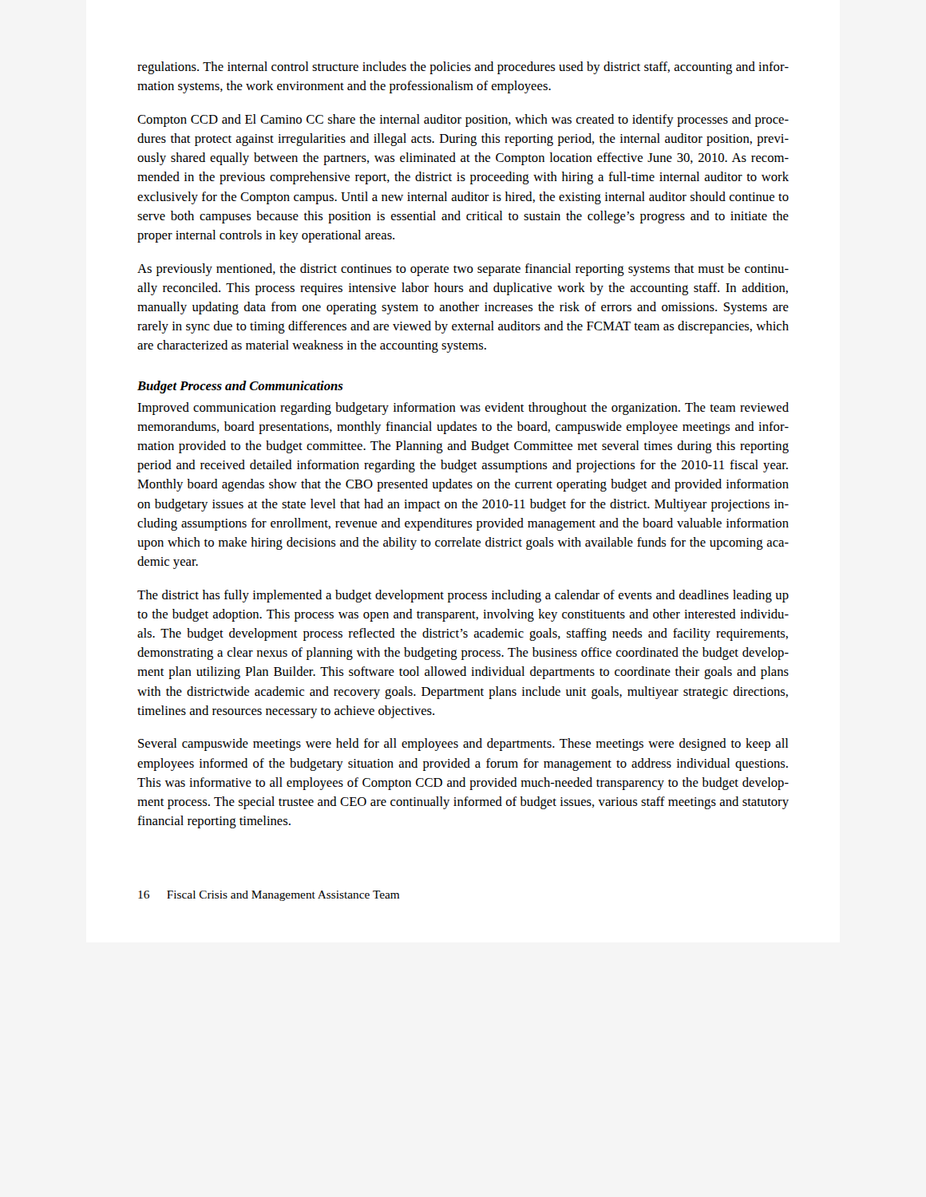regulations. The internal control structure includes the policies and procedures used by district staff, accounting and information systems, the work environment and the professionalism of employees.
Compton CCD and El Camino CC share the internal auditor position, which was created to identify processes and procedures that protect against irregularities and illegal acts. During this reporting period, the internal auditor position, previously shared equally between the partners, was eliminated at the Compton location effective June 30, 2010. As recommended in the previous comprehensive report, the district is proceeding with hiring a full-time internal auditor to work exclusively for the Compton campus. Until a new internal auditor is hired, the existing internal auditor should continue to serve both campuses because this position is essential and critical to sustain the college’s progress and to initiate the proper internal controls in key operational areas.
As previously mentioned, the district continues to operate two separate financial reporting systems that must be continually reconciled. This process requires intensive labor hours and duplicative work by the accounting staff. In addition, manually updating data from one operating system to another increases the risk of errors and omissions. Systems are rarely in sync due to timing differences and are viewed by external auditors and the FCMAT team as discrepancies, which are characterized as material weakness in the accounting systems.
Budget Process and Communications
Improved communication regarding budgetary information was evident throughout the organization. The team reviewed memorandums, board presentations, monthly financial updates to the board, campuswide employee meetings and information provided to the budget committee. The Planning and Budget Committee met several times during this reporting period and received detailed information regarding the budget assumptions and projections for the 2010-11 fiscal year. Monthly board agendas show that the CBO presented updates on the current operating budget and provided information on budgetary issues at the state level that had an impact on the 2010-11 budget for the district. Multiyear projections including assumptions for enrollment, revenue and expenditures provided management and the board valuable information upon which to make hiring decisions and the ability to correlate district goals with available funds for the upcoming academic year.
The district has fully implemented a budget development process including a calendar of events and deadlines leading up to the budget adoption. This process was open and transparent, involving key constituents and other interested individuals. The budget development process reflected the district’s academic goals, staffing needs and facility requirements, demonstrating a clear nexus of planning with the budgeting process. The business office coordinated the budget development plan utilizing Plan Builder. This software tool allowed individual departments to coordinate their goals and plans with the districtwide academic and recovery goals. Department plans include unit goals, multiyear strategic directions, timelines and resources necessary to achieve objectives.
Several campuswide meetings were held for all employees and departments. These meetings were designed to keep all employees informed of the budgetary situation and provided a forum for management to address individual questions. This was informative to all employees of Compton CCD and provided much-needed transparency to the budget development process. The special trustee and CEO are continually informed of budget issues, various staff meetings and statutory financial reporting timelines.
16 Fiscal Crisis and Management Assistance Team